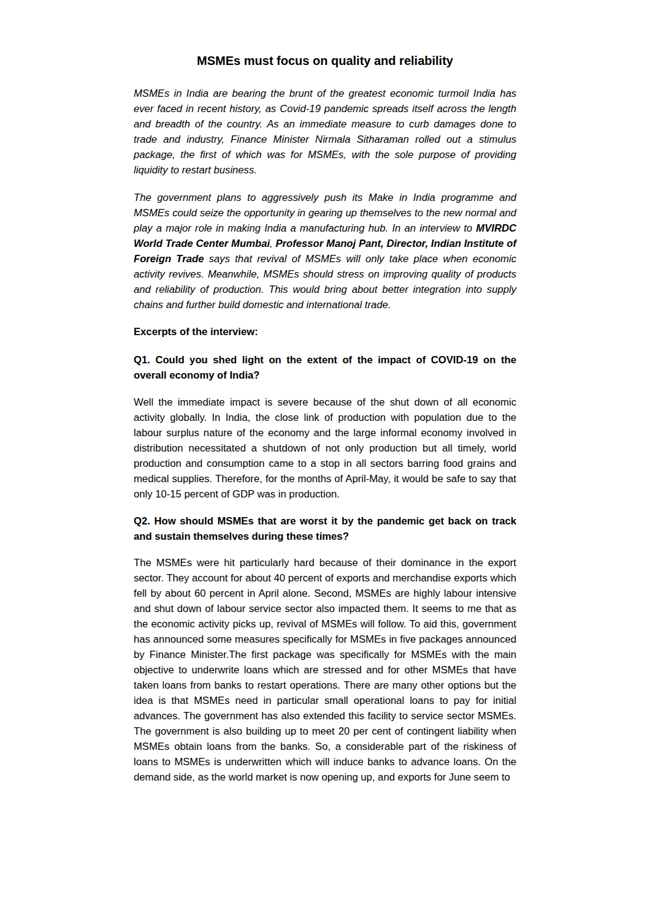MSMEs must focus on quality and reliability
MSMEs in India are bearing the brunt of the greatest economic turmoil India has ever faced in recent history, as Covid-19 pandemic spreads itself across the length and breadth of the country. As an immediate measure to curb damages done to trade and industry, Finance Minister Nirmala Sitharaman rolled out a stimulus package, the first of which was for MSMEs, with the sole purpose of providing liquidity to restart business.
The government plans to aggressively push its Make in India programme and MSMEs could seize the opportunity in gearing up themselves to the new normal and play a major role in making India a manufacturing hub. In an interview to MVIRDC World Trade Center Mumbai, Professor Manoj Pant, Director, Indian Institute of Foreign Trade says that revival of MSMEs will only take place when economic activity revives. Meanwhile, MSMEs should stress on improving quality of products and reliability of production. This would bring about better integration into supply chains and further build domestic and international trade.
Excerpts of the interview:
Q1. Could you shed light on the extent of the impact of COVID-19 on the overall economy of India?
Well the immediate impact is severe because of the shut down of all economic activity globally. In India, the close link of production with population due to the labour surplus nature of the economy and the large informal economy involved in distribution necessitated a shutdown of not only production but all timely, world production and consumption came to a stop in all sectors barring food grains and medical supplies. Therefore, for the months of April-May, it would be safe to say that only 10-15 percent of GDP was in production.
Q2. How should MSMEs that are worst it by the pandemic get back on track and sustain themselves during these times?
The MSMEs were hit particularly hard because of their dominance in the export sector. They account for about 40 percent of exports and merchandise exports which fell by about 60 percent in April alone. Second, MSMEs are highly labour intensive and shut down of labour service sector also impacted them. It seems to me that as the economic activity picks up, revival of MSMEs will follow. To aid this, government has announced some measures specifically for MSMEs in five packages announced by Finance Minister.The first package was specifically for MSMEs with the main objective to underwrite loans which are stressed and for other MSMEs that have taken loans from banks to restart operations. There are many other options but the idea is that MSMEs need in particular small operational loans to pay for initial advances. The government has also extended this facility to service sector MSMEs. The government is also building up to meet 20 per cent of contingent liability when MSMEs obtain loans from the banks. So, a considerable part of the riskiness of loans to MSMEs is underwritten which will induce banks to advance loans. On the demand side, as the world market is now opening up, and exports for June seem to